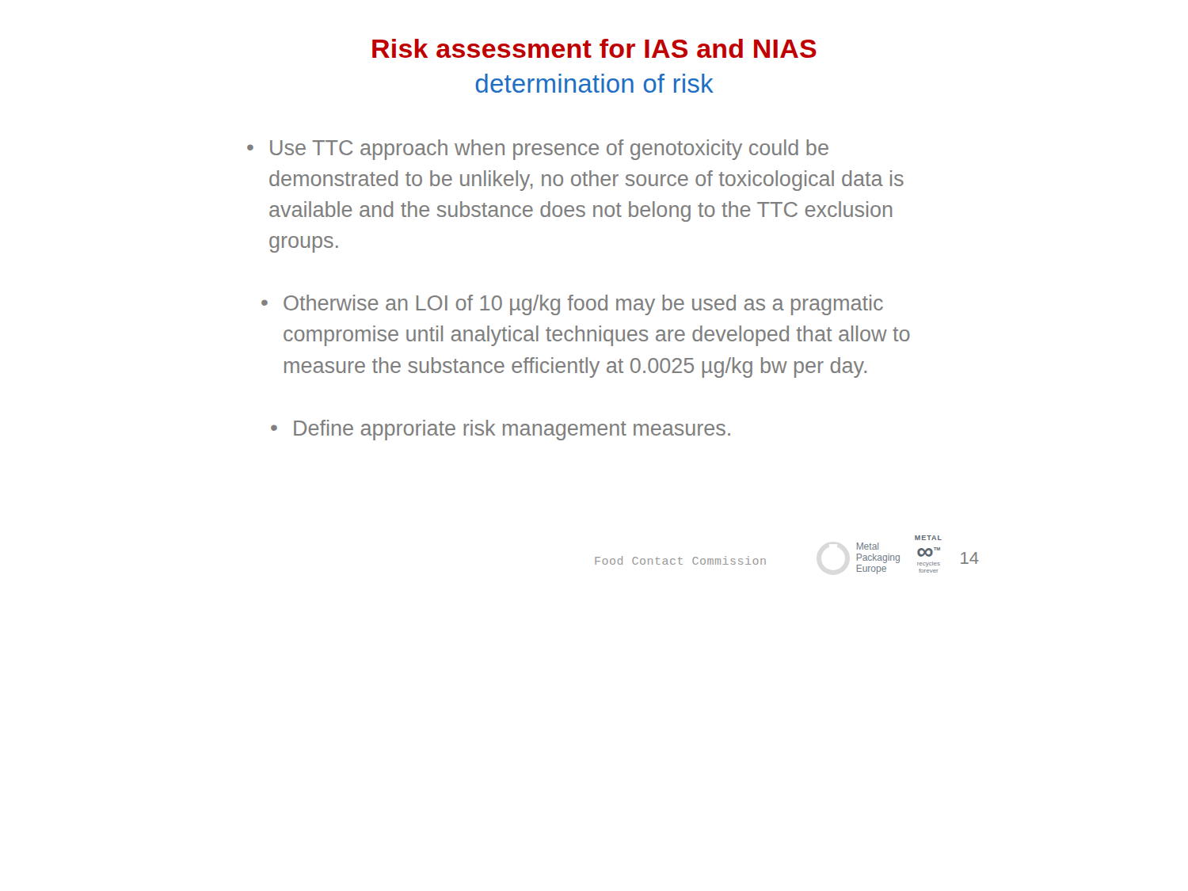Risk assessment for IAS and NIAS determination of risk
Use TTC approach when presence of genotoxicity could be demonstrated to be unlikely, no other source of toxicological data is available and the substance does not belong to the TTC exclusion groups.
Otherwise an LOI of 10 µg/kg food may be used as a pragmatic compromise until analytical techniques are developed that allow to measure the substance efficiently at 0.0025 µg/kg bw per day.
Define approriate risk management measures.
Food Contact Commission
Metal
Packaging
Europe
METAL
∞TM
recycles
forever
14